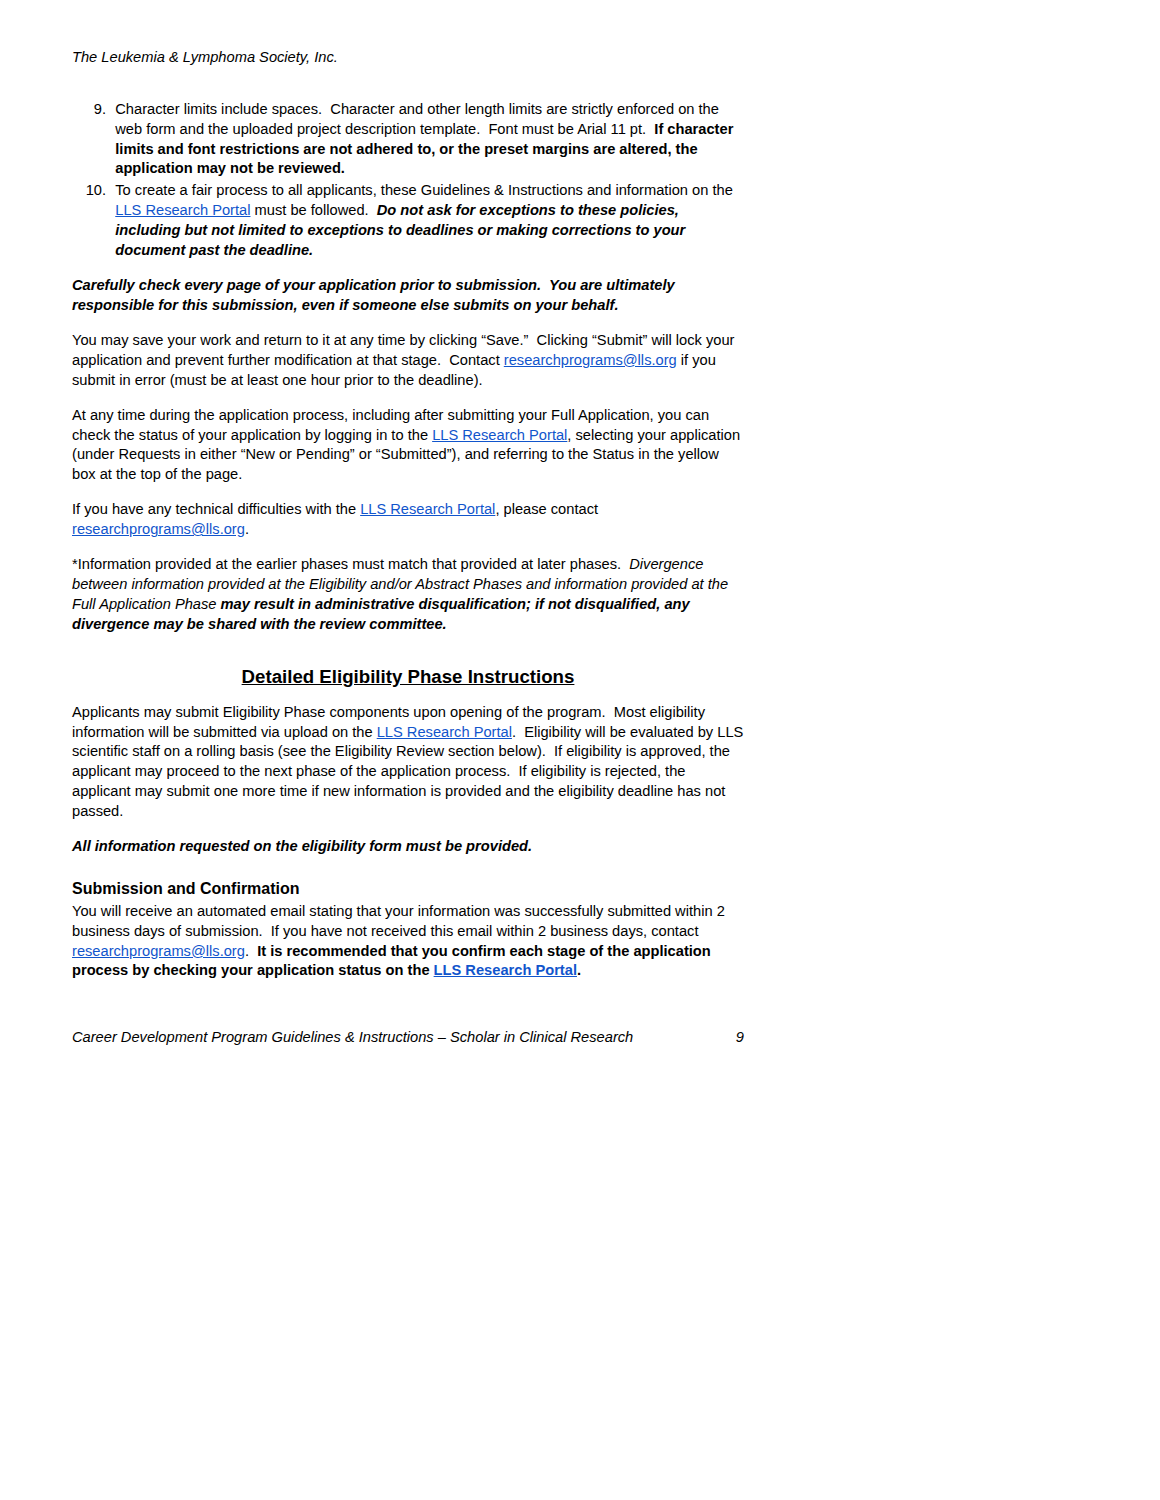The Leukemia & Lymphoma Society, Inc.
Character limits include spaces. Character and other length limits are strictly enforced on the web form and the uploaded project description template. Font must be Arial 11 pt. If character limits and font restrictions are not adhered to, or the preset margins are altered, the application may not be reviewed.
To create a fair process to all applicants, these Guidelines & Instructions and information on the LLS Research Portal must be followed. Do not ask for exceptions to these policies, including but not limited to exceptions to deadlines or making corrections to your document past the deadline.
Carefully check every page of your application prior to submission. You are ultimately responsible for this submission, even if someone else submits on your behalf.
You may save your work and return to it at any time by clicking “Save.” Clicking “Submit” will lock your application and prevent further modification at that stage. Contact researchprograms@lls.org if you submit in error (must be at least one hour prior to the deadline).
At any time during the application process, including after submitting your Full Application, you can check the status of your application by logging in to the LLS Research Portal, selecting your application (under Requests in either “New or Pending” or “Submitted”), and referring to the Status in the yellow box at the top of the page.
If you have any technical difficulties with the LLS Research Portal, please contact researchprograms@lls.org.
*Information provided at the earlier phases must match that provided at later phases. Divergence between information provided at the Eligibility and/or Abstract Phases and information provided at the Full Application Phase may result in administrative disqualification; if not disqualified, any divergence may be shared with the review committee.
Detailed Eligibility Phase Instructions
Applicants may submit Eligibility Phase components upon opening of the program. Most eligibility information will be submitted via upload on the LLS Research Portal. Eligibility will be evaluated by LLS scientific staff on a rolling basis (see the Eligibility Review section below). If eligibility is approved, the applicant may proceed to the next phase of the application process. If eligibility is rejected, the applicant may submit one more time if new information is provided and the eligibility deadline has not passed.
All information requested on the eligibility form must be provided.
Submission and Confirmation
You will receive an automated email stating that your information was successfully submitted within 2 business days of submission. If you have not received this email within 2 business days, contact researchprograms@lls.org. It is recommended that you confirm each stage of the application process by checking your application status on the LLS Research Portal.
Career Development Program Guidelines & Instructions – Scholar in Clinical Research 9